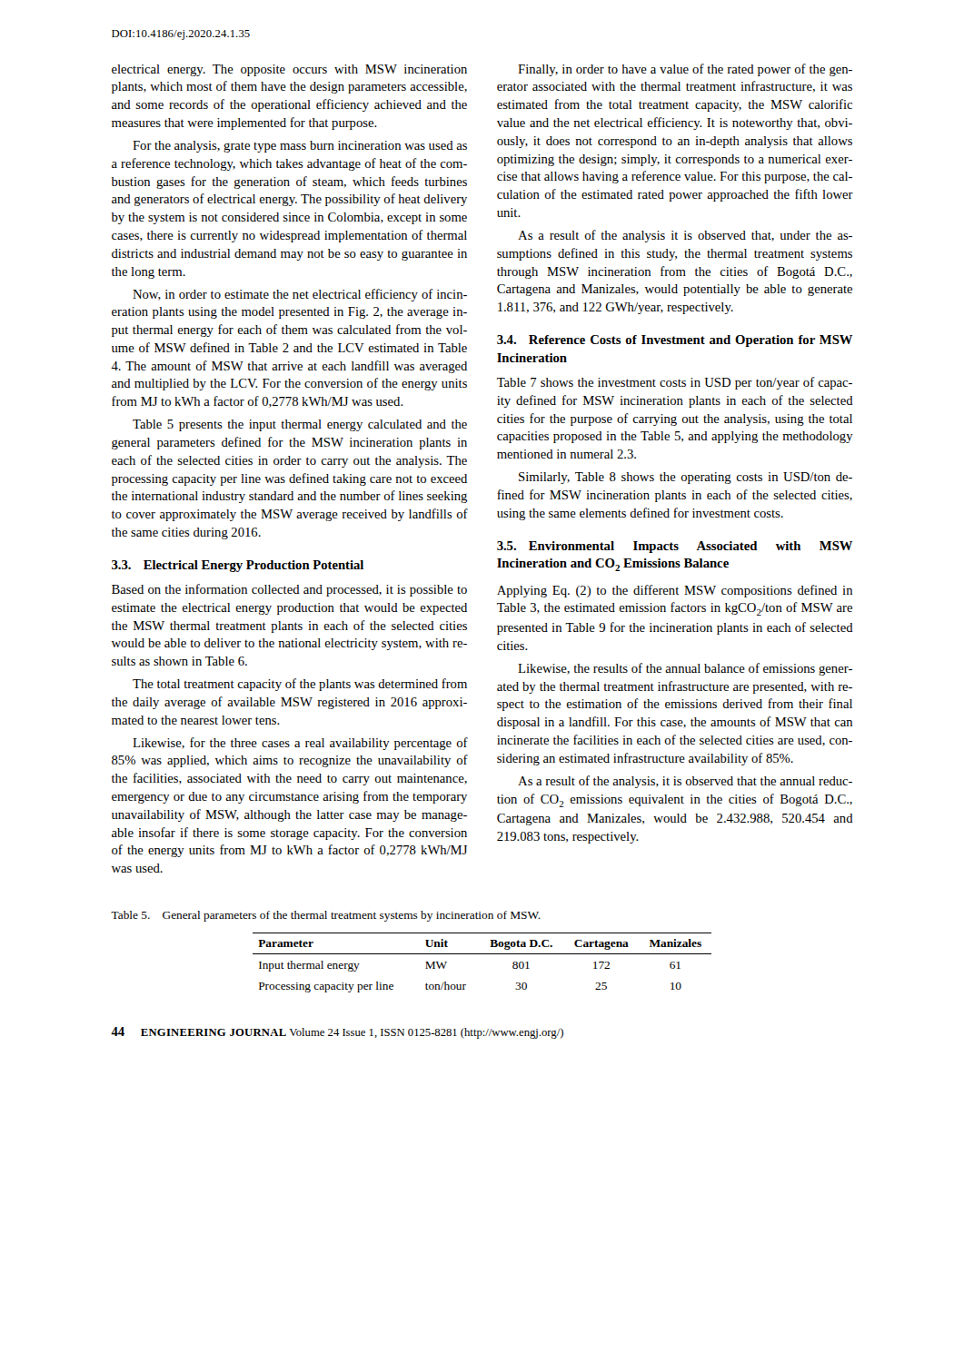DOI:10.4186/ej.2020.24.1.35
electrical energy. The opposite occurs with MSW incineration plants, which most of them have the design parameters accessible, and some records of the operational efficiency achieved and the measures that were implemented for that purpose.
For the analysis, grate type mass burn incineration was used as a reference technology, which takes advantage of heat of the combustion gases for the generation of steam, which feeds turbines and generators of electrical energy. The possibility of heat delivery by the system is not considered since in Colombia, except in some cases, there is currently no widespread implementation of thermal districts and industrial demand may not be so easy to guarantee in the long term.
Now, in order to estimate the net electrical efficiency of incineration plants using the model presented in Fig. 2, the average input thermal energy for each of them was calculated from the volume of MSW defined in Table 2 and the LCV estimated in Table 4. The amount of MSW that arrive at each landfill was averaged and multiplied by the LCV. For the conversion of the energy units from MJ to kWh a factor of 0,2778 kWh/MJ was used.
Table 5 presents the input thermal energy calculated and the general parameters defined for the MSW incineration plants in each of the selected cities in order to carry out the analysis. The processing capacity per line was defined taking care not to exceed the international industry standard and the number of lines seeking to cover approximately the MSW average received by landfills of the same cities during 2016.
3.3. Electrical Energy Production Potential
Based on the information collected and processed, it is possible to estimate the electrical energy production that would be expected the MSW thermal treatment plants in each of the selected cities would be able to deliver to the national electricity system, with results as shown in Table 6.
The total treatment capacity of the plants was determined from the daily average of available MSW registered in 2016 approximated to the nearest lower tens.
Likewise, for the three cases a real availability percentage of 85% was applied, which aims to recognize the unavailability of the facilities, associated with the need to carry out maintenance, emergency or due to any circumstance arising from the temporary unavailability of MSW, although the latter case may be manageable insofar if there is some storage capacity. For the conversion of the energy units from MJ to kWh a factor of 0,2778 kWh/MJ was used.
Finally, in order to have a value of the rated power of the generator associated with the thermal treatment infrastructure, it was estimated from the total treatment capacity, the MSW calorific value and the net electrical efficiency. It is noteworthy that, obviously, it does not correspond to an in-depth analysis that allows optimizing the design; simply, it corresponds to a numerical exercise that allows having a reference value. For this purpose, the calculation of the estimated rated power approached the fifth lower unit.
As a result of the analysis it is observed that, under the assumptions defined in this study, the thermal treatment systems through MSW incineration from the cities of Bogotá D.C., Cartagena and Manizales, would potentially be able to generate 1.811, 376, and 122 GWh/year, respectively.
3.4. Reference Costs of Investment and Operation for MSW Incineration
Table 7 shows the investment costs in USD per ton/year of capacity defined for MSW incineration plants in each of the selected cities for the purpose of carrying out the analysis, using the total capacities proposed in the Table 5, and applying the methodology mentioned in numeral 2.3.
Similarly, Table 8 shows the operating costs in USD/ton defined for MSW incineration plants in each of the selected cities, using the same elements defined for investment costs.
3.5. Environmental Impacts Associated with MSW Incineration and CO2 Emissions Balance
Applying Eq. (2) to the different MSW compositions defined in Table 3, the estimated emission factors in kgCO2/ton of MSW are presented in Table 9 for the incineration plants in each of selected cities.
Likewise, the results of the annual balance of emissions generated by the thermal treatment infrastructure are presented, with respect to the estimation of the emissions derived from their final disposal in a landfill. For this case, the amounts of MSW that can incinerate the facilities in each of the selected cities are used, considering an estimated infrastructure availability of 85%.
As a result of the analysis, it is observed that the annual reduction of CO2 emissions equivalent in the cities of Bogotá D.C., Cartagena and Manizales, would be 2.432.988, 520.454 and 219.083 tons, respectively.
Table 5. General parameters of the thermal treatment systems by incineration of MSW.
| Parameter | Unit | Bogota D.C. | Cartagena | Manizales |
| --- | --- | --- | --- | --- |
| Input thermal energy | MW | 801 | 172 | 61 |
| Processing capacity per line | ton/hour | 30 | 25 | 10 |
44 ENGINEERING JOURNAL Volume 24 Issue 1, ISSN 0125-8281 (http://www.engj.org/)